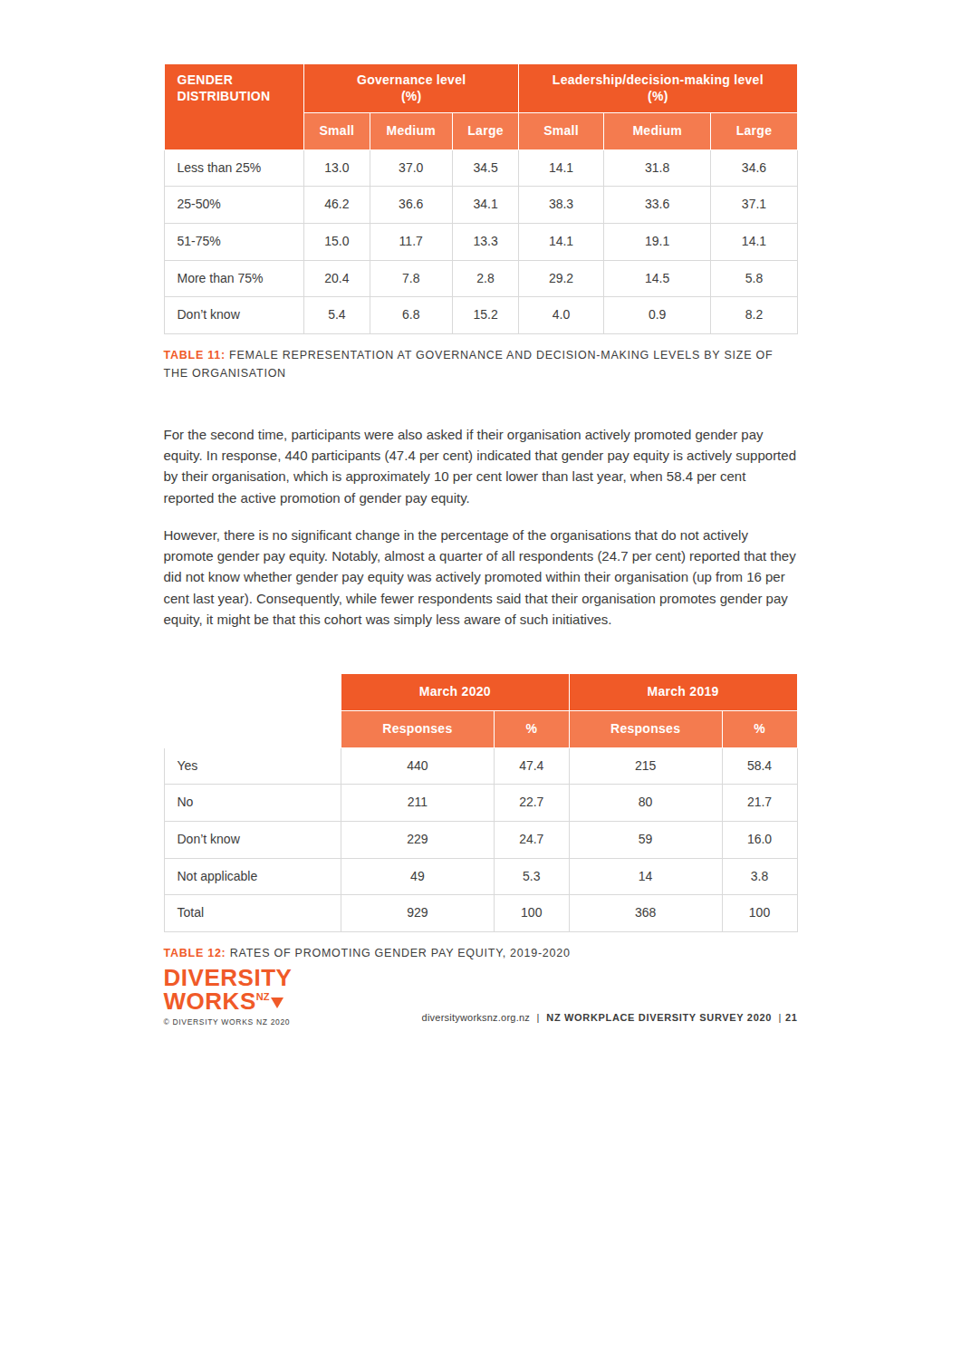TABLE 11: FEMALE REPRESENTATION AT GOVERNANCE AND DECISION-MAKING LEVELS BY SIZE OF THE ORGANISATION
| GENDER DISTRIBUTION | Governance level (%) | Leadership/decision-making level (%) |
| --- | --- | --- |
| Small | Medium | Large | Small | Medium | Large |
| Less than 25% | 13.0 | 37.0 | 34.5 | 14.1 | 31.8 | 34.6 |
| 25-50% | 46.2 | 36.6 | 34.1 | 38.3 | 33.6 | 37.1 |
| 51-75% | 15.0 | 11.7 | 13.3 | 14.1 | 19.1 | 14.1 |
| More than 75% | 20.4 | 7.8 | 2.8 | 29.2 | 14.5 | 5.8 |
| Don’t know | 5.4 | 6.8 | 15.2 | 4.0 | 0.9 | 8.2 |
For the second time, participants were also asked if their organisation actively promoted gender pay equity. In response, 440 participants (47.4 per cent) indicated that gender pay equity is actively supported by their organisation, which is approximately 10 per cent lower than last year, when 58.4 per cent reported the active promotion of gender pay equity.
However, there is no significant change in the percentage of the organisations that do not actively promote gender pay equity. Notably, almost a quarter of all respondents (24.7 per cent) reported that they did not know whether gender pay equity was actively promoted within their organisation (up from 16 per cent last year). Consequently, while fewer respondents said that their organisation promotes gender pay equity, it might be that this cohort was simply less aware of such initiatives.
TABLE 12: RATES OF PROMOTING GENDER PAY EQUITY, 2019-2020
| | March 2020 | March 2019 |
| --- | --- | --- |
| | Responses | % | Responses | % |
| Yes | 440 | 47.4 | 215 | 58.4 |
| No | 211 | 22.7 | 80 | 21.7 |
| Don’t know | 229 | 24.7 | 59 | 16.0 |
| Not applicable | 49 | 5.3 | 14 | 3.8 |
| Total | 929 | 100 | 368 | 100 |
DIVERSITY WORKSNZ © DIVERSITY WORKS NZ 2020
diversityworksnz.org.nz | NZ WORKPLACE DIVERSITY SURVEY 2020 |21